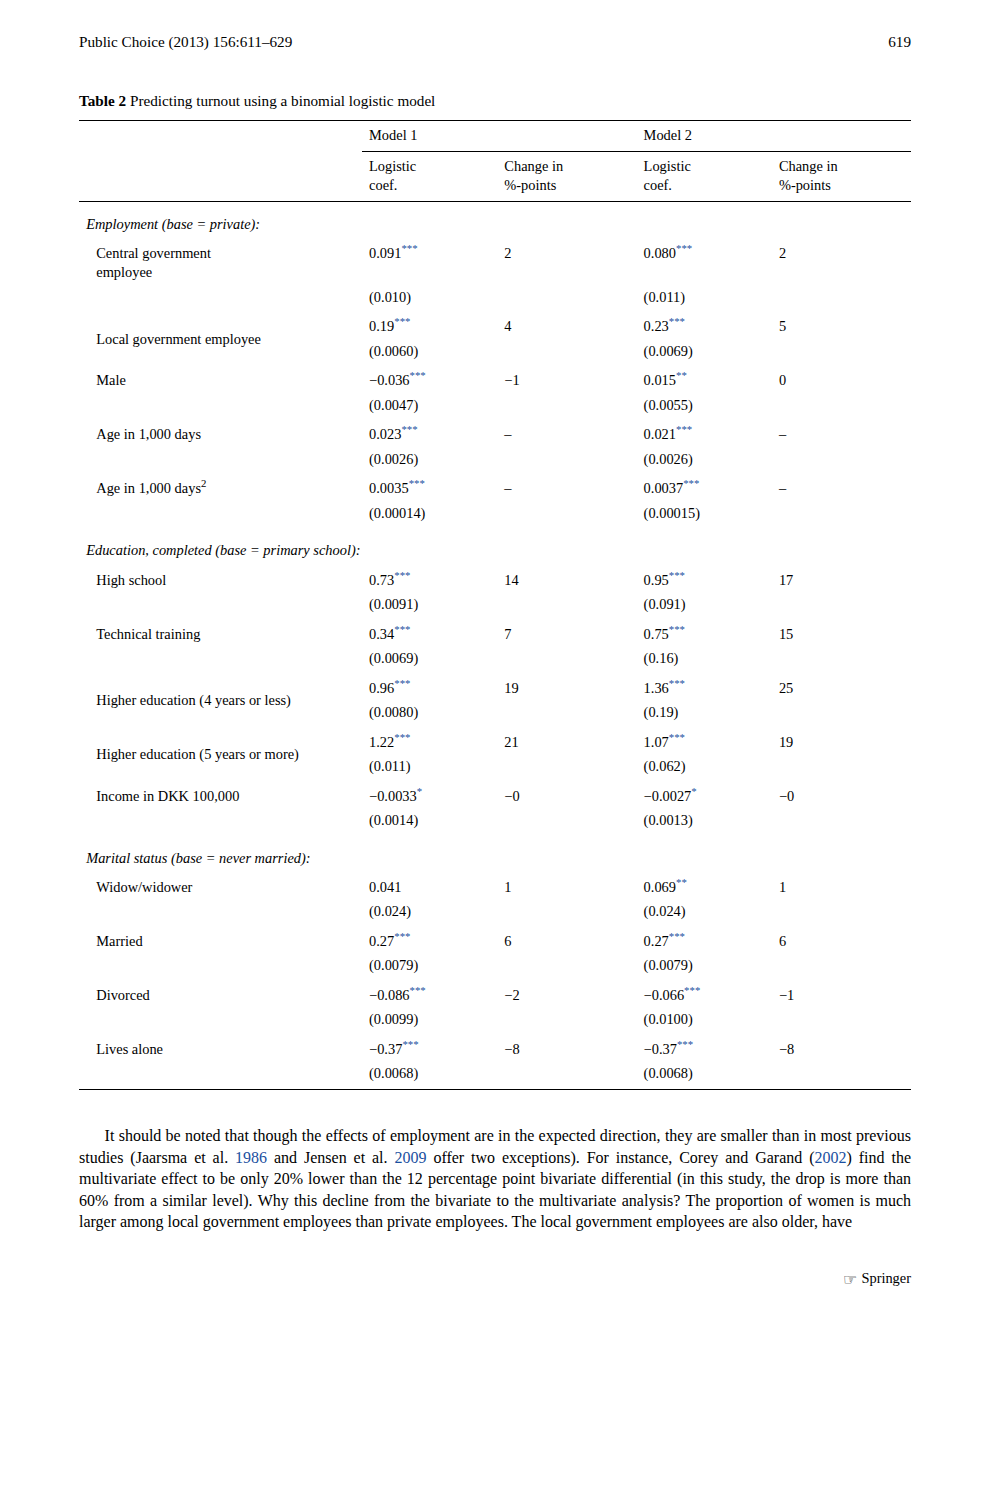Public Choice (2013) 156:611–629 619
Table 2 Predicting turnout using a binomial logistic model
| | Model 1 | Model 2 |
| --- | --- | --- |
| | Logistic coef. | Change in %-points | Logistic coef. | Change in %-points |
| Employment ( base = private ): |
| Central government employee | 0.091 *** | 2 | 0.080 *** | 2 |
| | (0.010) | | (0.011) | |
| Local government employee | 0.19 *** | 4 | 0.23 *** | 5 |
| (0.0060) | | (0.0069) | |
| Male | −0.036 *** | −1 | 0.015 ** | 0 |
| | (0.0047) | | (0.0055) | |
| Age in 1,000 days | 0.023 *** | – | 0.021 *** | – |
| | (0.0026) | | (0.0026) | |
| Age in 1,000 days 2 | 0.0035 *** | – | 0.0037 *** | – |
| | (0.00014) | | (0.00015) | |
| Education, completed ( base = primary school ): |
| High school | 0.73 *** | 14 | 0.95 *** | 17 |
| | (0.0091) | | (0.091) | |
| Technical training | 0.34 *** | 7 | 0.75 *** | 15 |
| | (0.0069) | | (0.16) | |
| Higher education (4 years or less) | 0.96 *** | 19 | 1.36 *** | 25 |
| (0.0080) | | (0.19) | |
| Higher education (5 years or more) | 1.22 *** | 21 | 1.07 *** | 19 |
| (0.011) | | (0.062) | |
| Income in DKK 100,000 | −0.0033 * | −0 | −0.0027 * | −0 |
| | (0.0014) | | (0.0013) | |
| Marital status ( base = never married ): |
| Widow/widower | 0.041 | 1 | 0.069 ** | 1 |
| | (0.024) | | (0.024) | |
| Married | 0.27 *** | 6 | 0.27 *** | 6 |
| | (0.0079) | | (0.0079) | |
| Divorced | −0.086 *** | −2 | −0.066 *** | −1 |
| | (0.0099) | | (0.0100) | |
| Lives alone | −0.37 *** | −8 | −0.37 *** | −8 |
| | (0.0068) | | (0.0068) | |
It should be noted that though the effects of employment are in the expected direction, they are smaller than in most previous studies (Jaarsma et al. 1986 and Jensen et al. 2009 offer two exceptions). For instance, Corey and Garand (2002) find the multivariate effect to be only 20% lower than the 12 percentage point bivariate differential (in this study, the drop is more than 60% from a similar level). Why this decline from the bivariate to the multivariate analysis? The proportion of women is much larger among local government employees than private employees. The local government employees are also older, have
☞Springer